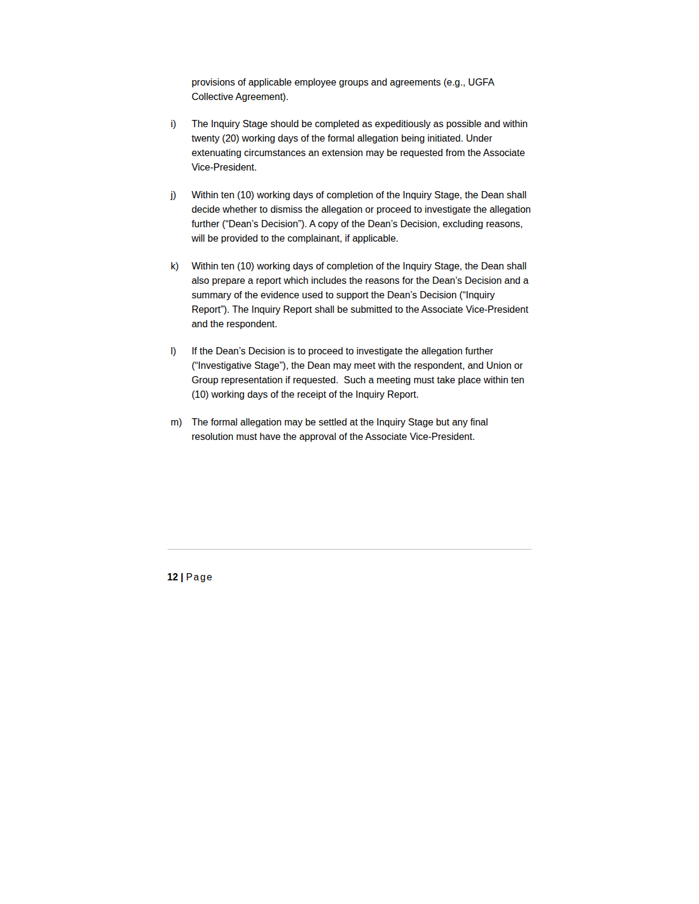provisions of applicable employee groups and agreements (e.g., UGFA Collective Agreement).
i) The Inquiry Stage should be completed as expeditiously as possible and within twenty (20) working days of the formal allegation being initiated. Under extenuating circumstances an extension may be requested from the Associate Vice-President.
j) Within ten (10) working days of completion of the Inquiry Stage, the Dean shall decide whether to dismiss the allegation or proceed to investigate the allegation further (“Dean’s Decision”). A copy of the Dean’s Decision, excluding reasons, will be provided to the complainant, if applicable.
k) Within ten (10) working days of completion of the Inquiry Stage, the Dean shall also prepare a report which includes the reasons for the Dean’s Decision and a summary of the evidence used to support the Dean’s Decision (“Inquiry Report”). The Inquiry Report shall be submitted to the Associate Vice-President and the respondent.
l) If the Dean’s Decision is to proceed to investigate the allegation further (“Investigative Stage”), the Dean may meet with the respondent, and Union or Group representation if requested. Such a meeting must take place within ten (10) working days of the receipt of the Inquiry Report.
m) The formal allegation may be settled at the Inquiry Stage but any final resolution must have the approval of the Associate Vice-President.
12 | Page